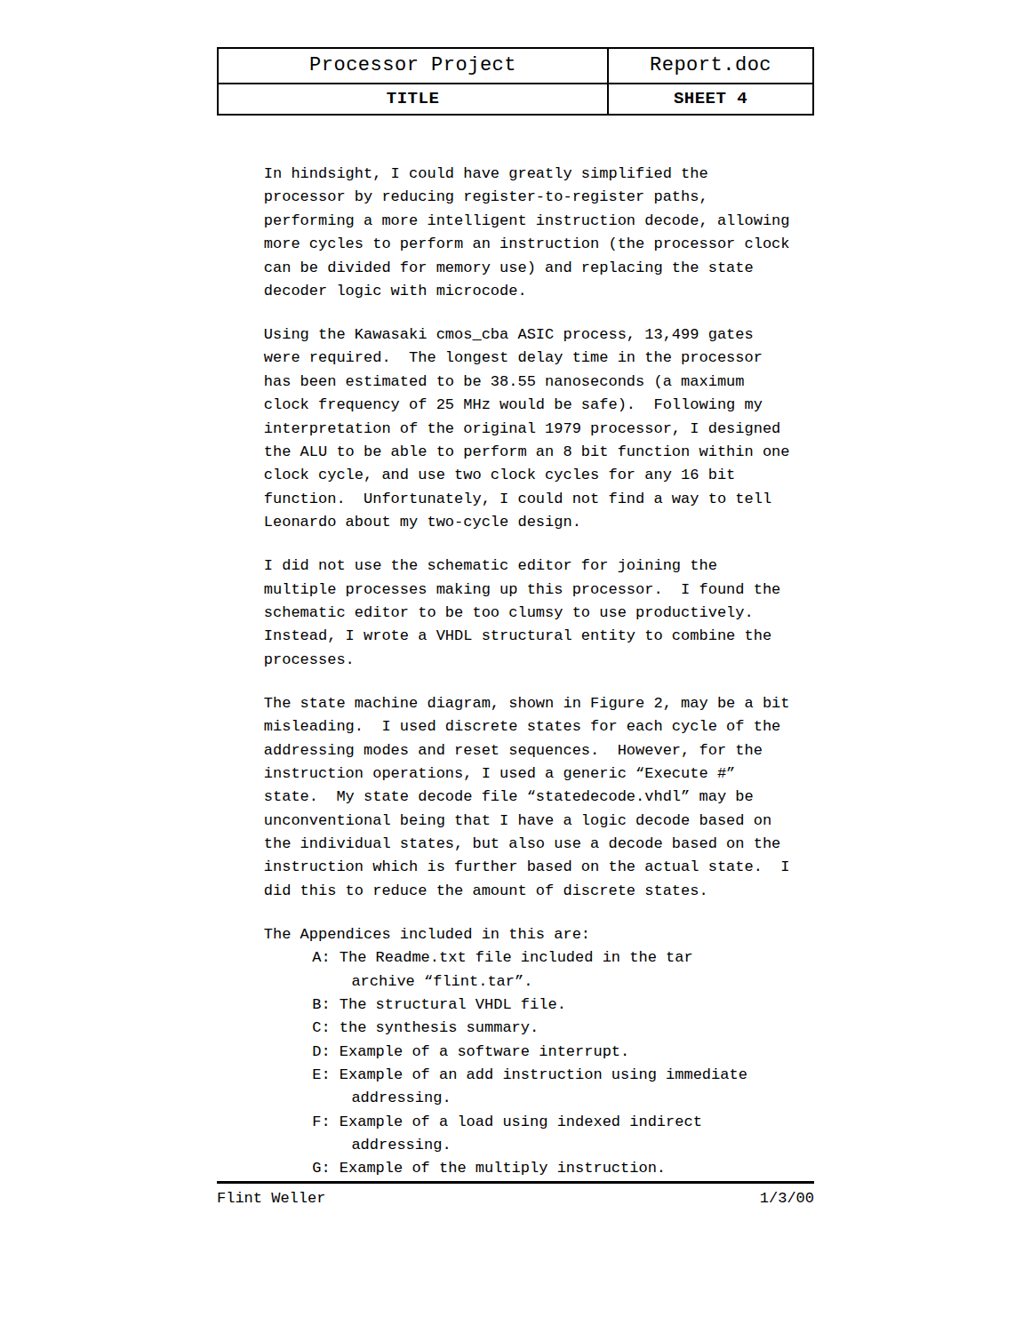| Processor Project | Report.doc |
| TITLE | SHEET 4 |
In hindsight, I could have greatly simplified the processor by reducing register-to-register paths, performing a more intelligent instruction decode, allowing more cycles to perform an instruction (the processor clock can be divided for memory use) and replacing the state decoder logic with microcode.
Using the Kawasaki cmos_cba ASIC process, 13,499 gates were required. The longest delay time in the processor has been estimated to be 38.55 nanoseconds (a maximum clock frequency of 25 MHz would be safe). Following my interpretation of the original 1979 processor, I designed the ALU to be able to perform an 8 bit function within one clock cycle, and use two clock cycles for any 16 bit function. Unfortunately, I could not find a way to tell Leonardo about my two-cycle design.
I did not use the schematic editor for joining the multiple processes making up this processor. I found the schematic editor to be too clumsy to use productively. Instead, I wrote a VHDL structural entity to combine the processes.
The state machine diagram, shown in Figure 2, may be a bit misleading. I used discrete states for each cycle of the addressing modes and reset sequences. However, for the instruction operations, I used a generic “Execute #” state. My state decode file “statedecode.vhdl” may be unconventional being that I have a logic decode based on the individual states, but also use a decode based on the instruction which is further based on the actual state. I did this to reduce the amount of discrete states.
The Appendices included in this are:
A: The Readme.txt file included in the tararchive “flint.tar”.
B: The structural VHDL file.
C: the synthesis summary.
D: Example of a software interrupt.
E: Example of an add instruction using immediateaddressing.
F: Example of a load using indexed indirectaddressing.
G: Example of the multiply instruction.
Flint Weller 1/3/00